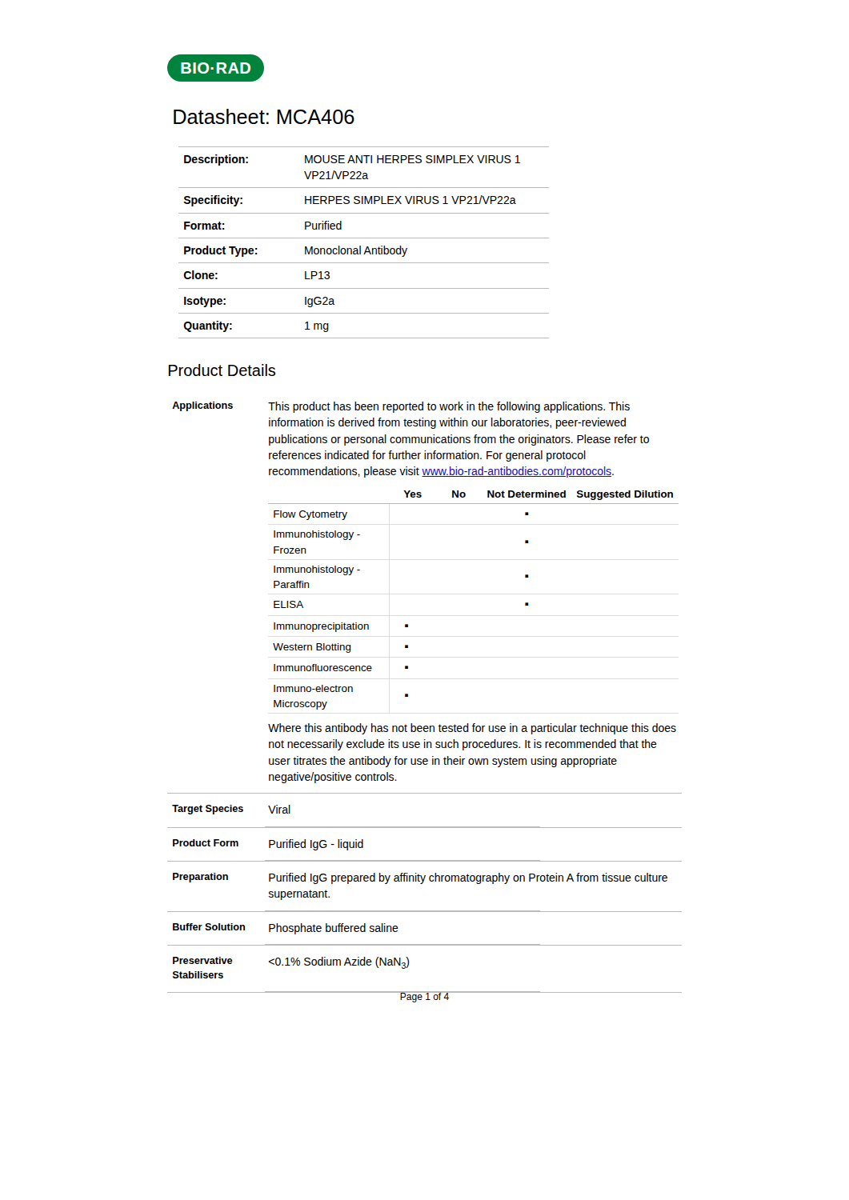BIO·RAD
Datasheet: MCA406
| Description: | MOUSE ANTI HERPES SIMPLEX VIRUS 1 VP21/VP22a |
| Specificity: | HERPES SIMPLEX VIRUS 1 VP21/VP22a |
| Format: | Purified |
| Product Type: | Monoclonal Antibody |
| Clone: | LP13 |
| Isotype: | IgG2a |
| Quantity: | 1 mg |
Product Details
| Applications | This product has been reported to work in the following applications. This information is derived from testing within our laboratories, peer-reviewed publications or personal communications from the originators. Please refer to references indicated for further information. For general protocol recommendations, please visit www.bio-rad-antibodies.com/protocols . / / Yes / No / Not Determined / Suggested Dilution / / --- / --- / --- / --- / --- / / Flow Cytometry / / / / / / Immunohistology - Frozen / / / / / / Immunohistology - Paraffin / / / / / / ELISA / / / / / / Immunoprecipitation / / / / / / Western Blotting / / / / / / Immunofluorescence / / / / / / Immuno-electron Microscopy / / / / / Where this antibody has not been tested for use in a particular technique this does not necessarily exclude its use in such procedures. It is recommended that the user titrates the antibody for use in their own system using appropriate negative/positive controls. |
| Target Species | Viral |
| Product Form | Purified IgG - liquid |
| Preparation | Purified IgG prepared by affinity chromatography on Protein A from tissue culture supernatant. |
| Buffer Solution | Phosphate buffered saline |
| Preservative Stabilisers | <0.1% Sodium Azide (NaN 3 ) |
Page 1 of 4